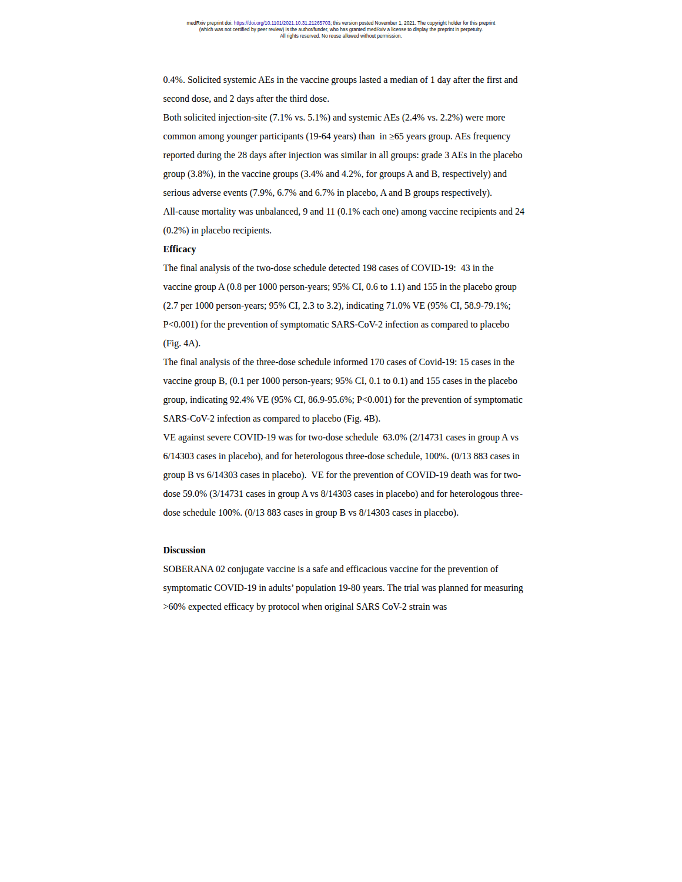medRxiv preprint doi: https://doi.org/10.1101/2021.10.31.21265703; this version posted November 1, 2021. The copyright holder for this preprint
(which was not certified by peer review) is the author/funder, who has granted medRxiv a license to display the preprint in perpetuity.
All rights reserved. No reuse allowed without permission.
0.4%. Solicited systemic AEs in the vaccine groups lasted a median of 1 day after the first and second dose, and 2 days after the third dose.
Both solicited injection-site (7.1% vs. 5.1%) and systemic AEs (2.4% vs. 2.2%) were more common among younger participants (19-64 years) than in ≥65 years group. AEs frequency reported during the 28 days after injection was similar in all groups: grade 3 AEs in the placebo group (3.8%), in the vaccine groups (3.4% and 4.2%, for groups A and B, respectively) and serious adverse events (7.9%, 6.7% and 6.7% in placebo, A and B groups respectively).
All-cause mortality was unbalanced, 9 and 11 (0.1% each one) among vaccine recipients and 24 (0.2%) in placebo recipients.
Efficacy
The final analysis of the two-dose schedule detected 198 cases of COVID-19: 43 in the vaccine group A (0.8 per 1000 person-years; 95% CI, 0.6 to 1.1) and 155 in the placebo group (2.7 per 1000 person-years; 95% CI, 2.3 to 3.2), indicating 71.0% VE (95% CI, 58.9-79.1%; P<0.001) for the prevention of symptomatic SARS-CoV-2 infection as compared to placebo (Fig. 4A).
The final analysis of the three-dose schedule informed 170 cases of Covid-19: 15 cases in the vaccine group B, (0.1 per 1000 person-years; 95% CI, 0.1 to 0.1) and 155 cases in the placebo group, indicating 92.4% VE (95% CI, 86.9-95.6%; P<0.001) for the prevention of symptomatic SARS-CoV-2 infection as compared to placebo (Fig. 4B).
VE against severe COVID-19 was for two-dose schedule 63.0% (2/14731 cases in group A vs 6/14303 cases in placebo), and for heterologous three-dose schedule, 100%. (0/13 883 cases in group B vs 6/14303 cases in placebo). VE for the prevention of COVID-19 death was for two-dose 59.0% (3/14731 cases in group A vs 8/14303 cases in placebo) and for heterologous three-dose schedule 100%. (0/13 883 cases in group B vs 8/14303 cases in placebo).
Discussion
SOBERANA 02 conjugate vaccine is a safe and efficacious vaccine for the prevention of symptomatic COVID-19 in adults’ population 19-80 years. The trial was planned for measuring >60% expected efficacy by protocol when original SARS CoV-2 strain was